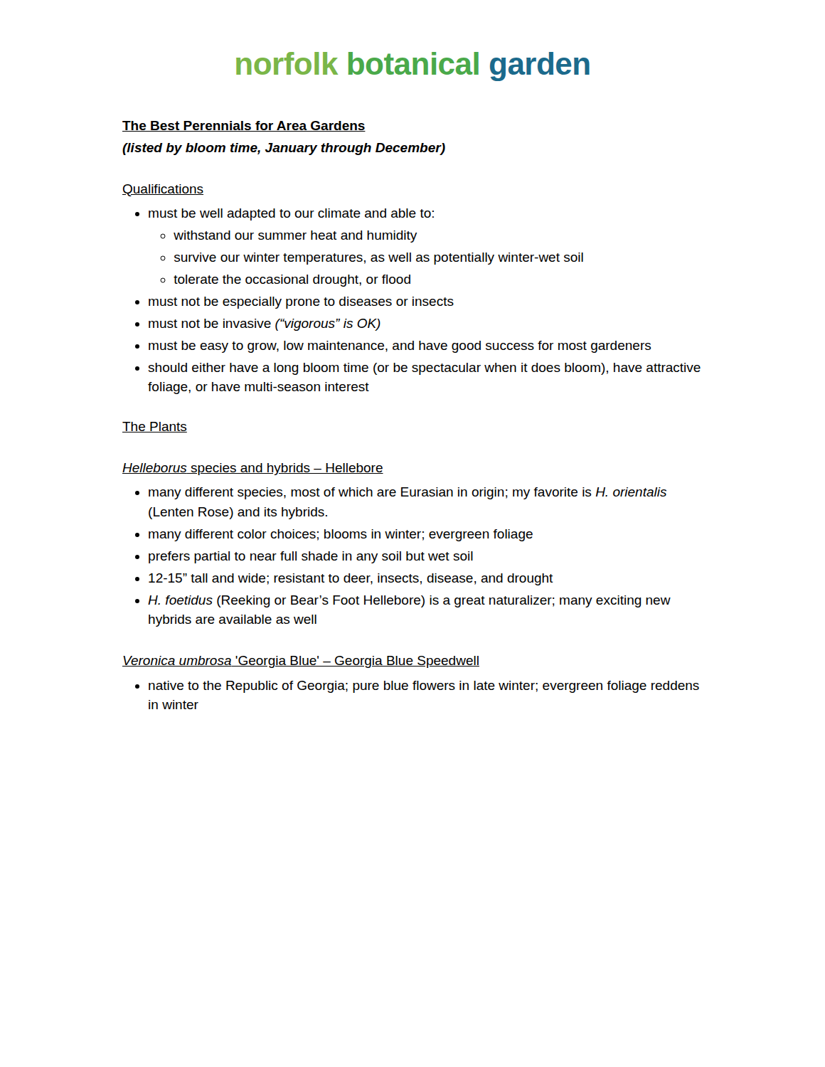norfolk botanical garden
The Best Perennials for Area Gardens
(listed by bloom time, January through December)
Qualifications
must be well adapted to our climate and able to:
withstand our summer heat and humidity
survive our winter temperatures, as well as potentially winter-wet soil
tolerate the occasional drought, or flood
must not be especially prone to diseases or insects
must not be invasive (“vigorous” is OK)
must be easy to grow, low maintenance, and have good success for most gardeners
should either have a long bloom time (or be spectacular when it does bloom), have attractive foliage, or have multi-season interest
The Plants
Helleborus species and hybrids – Hellebore
many different species, most of which are Eurasian in origin; my favorite is H. orientalis (Lenten Rose) and its hybrids.
many different color choices; blooms in winter; evergreen foliage
prefers partial to near full shade in any soil but wet soil
12-15” tall and wide; resistant to deer, insects, disease, and drought
H. foetidus (Reeking or Bear’s Foot Hellebore) is a great naturalizer; many exciting new hybrids are available as well
Veronica umbrosa 'Georgia Blue' – Georgia Blue Speedwell
native to the Republic of Georgia; pure blue flowers in late winter; evergreen foliage reddens in winter